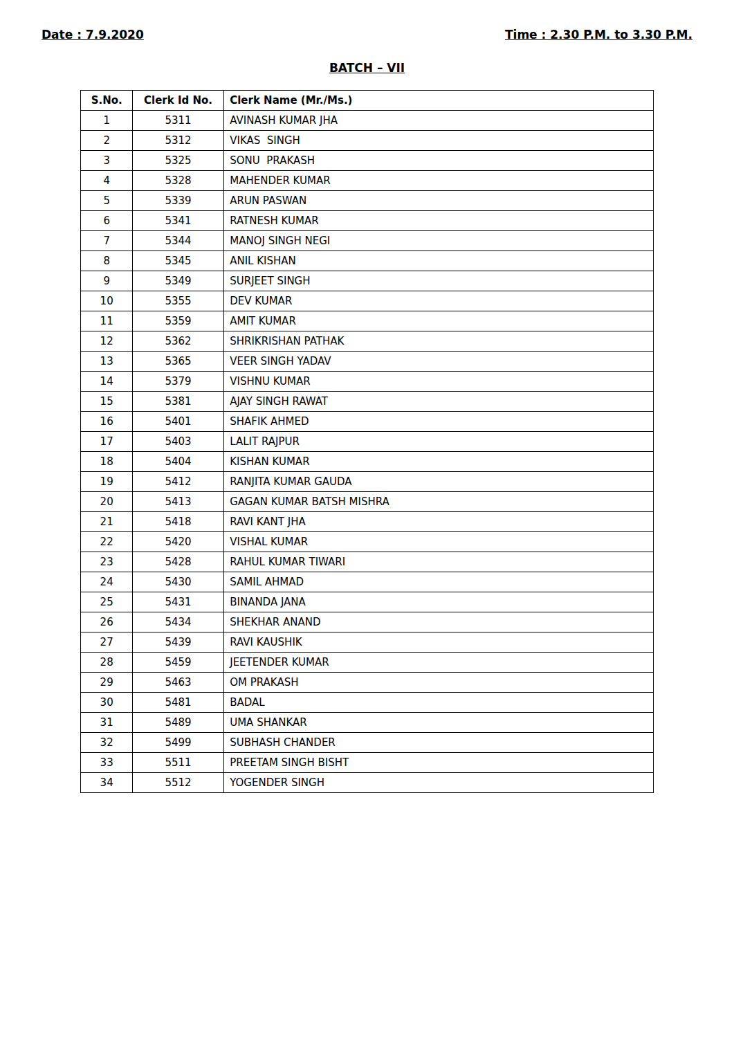Date : 7.9.2020 Time : 2.30 P.M. to 3.30 P.M.
BATCH – VII
| S.No. | Clerk Id No. | Clerk Name (Mr./Ms.) |
| --- | --- | --- |
| 1 | 5311 | AVINASH KUMAR JHA |
| 2 | 5312 | VIKAS SINGH |
| 3 | 5325 | SONU PRAKASH |
| 4 | 5328 | MAHENDER KUMAR |
| 5 | 5339 | ARUN PASWAN |
| 6 | 5341 | RATNESH KUMAR |
| 7 | 5344 | MANOJ SINGH NEGI |
| 8 | 5345 | ANIL KISHAN |
| 9 | 5349 | SURJEET SINGH |
| 10 | 5355 | DEV KUMAR |
| 11 | 5359 | AMIT KUMAR |
| 12 | 5362 | SHRIKRISHAN PATHAK |
| 13 | 5365 | VEER SINGH YADAV |
| 14 | 5379 | VISHNU KUMAR |
| 15 | 5381 | AJAY SINGH RAWAT |
| 16 | 5401 | SHAFIK AHMED |
| 17 | 5403 | LALIT RAJPUR |
| 18 | 5404 | KISHAN KUMAR |
| 19 | 5412 | RANJITA KUMAR GAUDA |
| 20 | 5413 | GAGAN KUMAR BATSH MISHRA |
| 21 | 5418 | RAVI KANT JHA |
| 22 | 5420 | VISHAL KUMAR |
| 23 | 5428 | RAHUL KUMAR TIWARI |
| 24 | 5430 | SAMIL AHMAD |
| 25 | 5431 | BINANDA JANA |
| 26 | 5434 | SHEKHAR ANAND |
| 27 | 5439 | RAVI KAUSHIK |
| 28 | 5459 | JEETENDER KUMAR |
| 29 | 5463 | OM PRAKASH |
| 30 | 5481 | BADAL |
| 31 | 5489 | UMA SHANKAR |
| 32 | 5499 | SUBHASH CHANDER |
| 33 | 5511 | PREETAM SINGH BISHT |
| 34 | 5512 | YOGENDER SINGH |